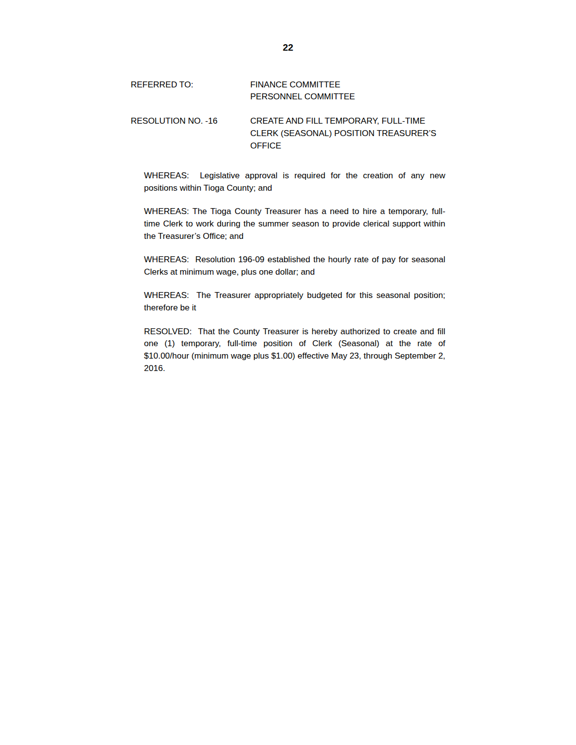22
| REFERRED TO: | FINANCE COMMITTEE |
| | PERSONNEL COMMITTEE |
| RESOLUTION NO. -16 | CREATE AND FILL TEMPORARY, FULL-TIME CLERK (SEASONAL) POSITION TREASURER’S OFFICE |
WHEREAS: Legislative approval is required for the creation of any new positions within Tioga County; and
WHEREAS: The Tioga County Treasurer has a need to hire a temporary, full-time Clerk to work during the summer season to provide clerical support within the Treasurer’s Office; and
WHEREAS: Resolution 196-09 established the hourly rate of pay for seasonal Clerks at minimum wage, plus one dollar; and
WHEREAS: The Treasurer appropriately budgeted for this seasonal position; therefore be it
RESOLVED: That the County Treasurer is hereby authorized to create and fill one (1) temporary, full-time position of Clerk (Seasonal) at the rate of $10.00/hour (minimum wage plus $1.00) effective May 23, through September 2, 2016.